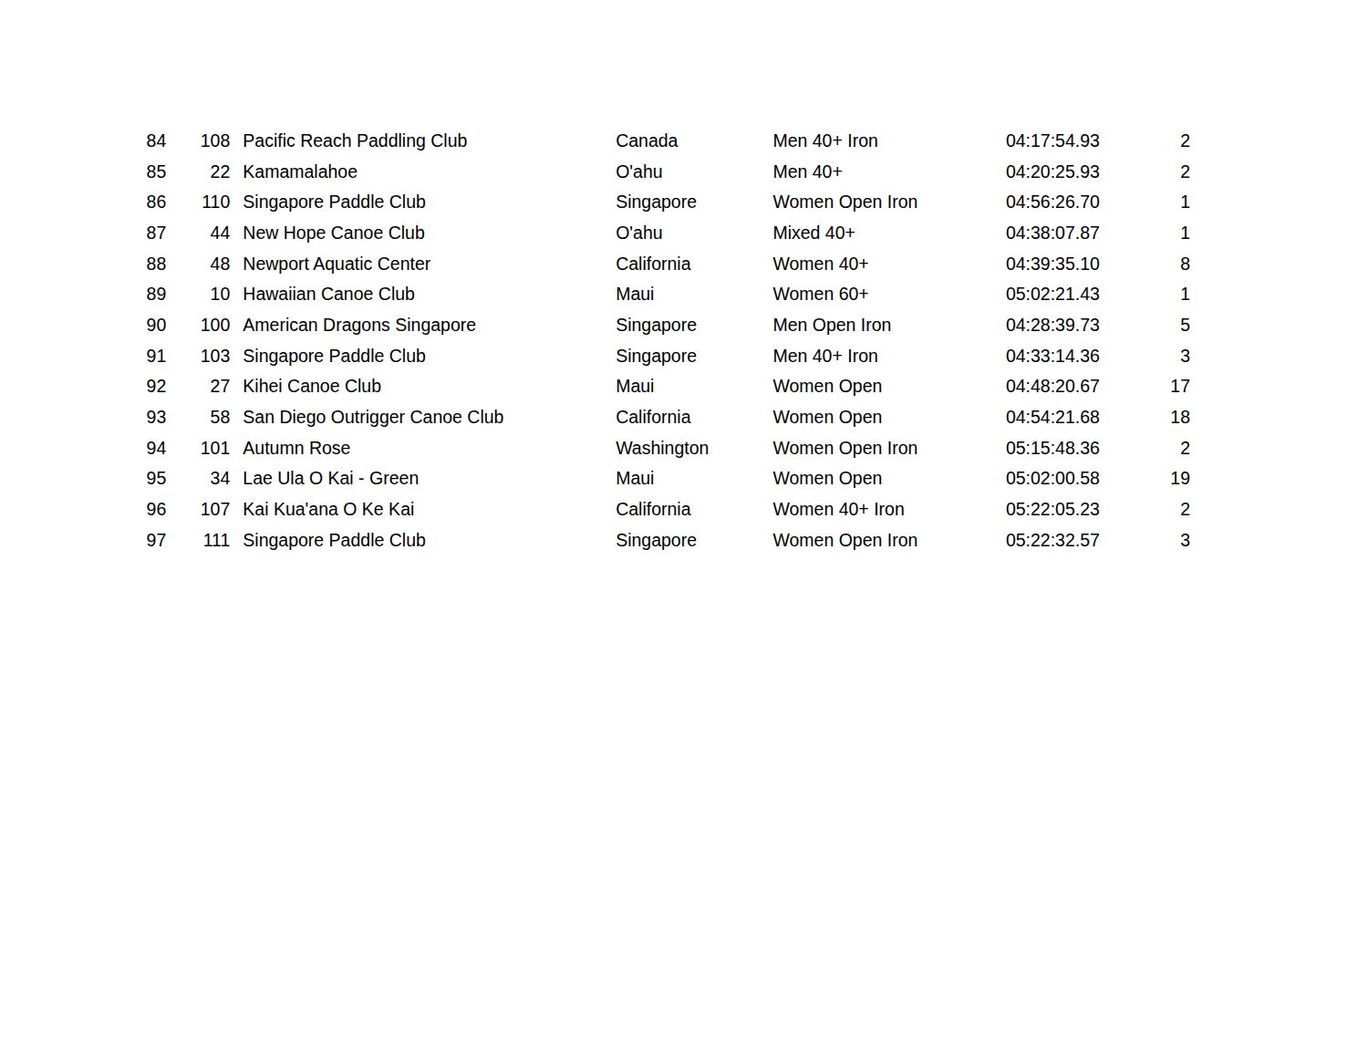| 84 | 108 | Pacific Reach Paddling Club | Canada | Men 40+ Iron | 04:17:54.93 | 2 |
| 85 | 22 | Kamamalahoe | O'ahu | Men 40+ | 04:20:25.93 | 2 |
| 86 | 110 | Singapore Paddle Club | Singapore | Women Open Iron | 04:56:26.70 | 1 |
| 87 | 44 | New Hope Canoe Club | O'ahu | Mixed 40+ | 04:38:07.87 | 1 |
| 88 | 48 | Newport Aquatic Center | California | Women 40+ | 04:39:35.10 | 8 |
| 89 | 10 | Hawaiian Canoe Club | Maui | Women 60+ | 05:02:21.43 | 1 |
| 90 | 100 | American Dragons Singapore | Singapore | Men Open Iron | 04:28:39.73 | 5 |
| 91 | 103 | Singapore Paddle Club | Singapore | Men 40+ Iron | 04:33:14.36 | 3 |
| 92 | 27 | Kihei Canoe Club | Maui | Women Open | 04:48:20.67 | 17 |
| 93 | 58 | San Diego Outrigger Canoe Club | California | Women Open | 04:54:21.68 | 18 |
| 94 | 101 | Autumn Rose | Washington | Women Open Iron | 05:15:48.36 | 2 |
| 95 | 34 | Lae Ula O Kai - Green | Maui | Women Open | 05:02:00.58 | 19 |
| 96 | 107 | Kai Kua'ana O Ke Kai | California | Women 40+ Iron | 05:22:05.23 | 2 |
| 97 | 111 | Singapore Paddle Club | Singapore | Women Open Iron | 05:22:32.57 | 3 |